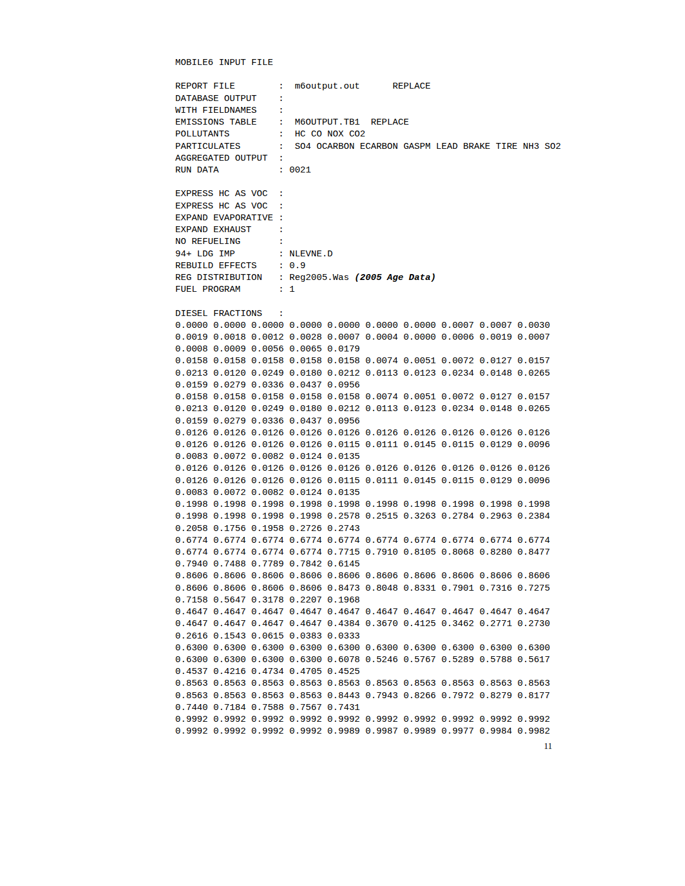MOBILE6 INPUT FILE

REPORT FILE        :  m6output.out      REPLACE
DATABASE OUTPUT    :
WITH FIELDNAMES    :
EMISSIONS TABLE    :  M6OUTPUT.TB1  REPLACE
POLLUTANTS         :  HC CO NOX CO2
PARTICULATES       :  SO4 OCARBON ECARBON GASPM LEAD BRAKE TIRE NH3 SO2
AGGREGATED OUTPUT  :
RUN DATA           : 0021

EXPRESS HC AS VOC  :
EXPRESS HC AS VOC  :
EXPAND EVAPORATIVE :
EXPAND EXHAUST     :
NO REFUELING       :
94+ LDG IMP        : NLEVNE.D
REBUILD EFFECTS    : 0.9
REG DISTRIBUTION   : Reg2005.Was (2005 Age Data)
FUEL PROGRAM       : 1

DIESEL FRACTIONS   :
0.0000 0.0000 0.0000 0.0000 0.0000 0.0000 0.0000 0.0007 0.0007 0.0030
0.0019 0.0018 0.0012 0.0028 0.0007 0.0004 0.0000 0.0006 0.0019 0.0007
0.0008 0.0009 0.0056 0.0065 0.0179
0.0158 0.0158 0.0158 0.0158 0.0158 0.0074 0.0051 0.0072 0.0127 0.0157
0.0213 0.0120 0.0249 0.0180 0.0212 0.0113 0.0123 0.0234 0.0148 0.0265
0.0159 0.0279 0.0336 0.0437 0.0956
0.0158 0.0158 0.0158 0.0158 0.0158 0.0074 0.0051 0.0072 0.0127 0.0157
0.0213 0.0120 0.0249 0.0180 0.0212 0.0113 0.0123 0.0234 0.0148 0.0265
0.0159 0.0279 0.0336 0.0437 0.0956
0.0126 0.0126 0.0126 0.0126 0.0126 0.0126 0.0126 0.0126 0.0126 0.0126
0.0126 0.0126 0.0126 0.0126 0.0115 0.0111 0.0145 0.0115 0.0129 0.0096
0.0083 0.0072 0.0082 0.0124 0.0135
0.0126 0.0126 0.0126 0.0126 0.0126 0.0126 0.0126 0.0126 0.0126 0.0126
0.0126 0.0126 0.0126 0.0126 0.0115 0.0111 0.0145 0.0115 0.0129 0.0096
0.0083 0.0072 0.0082 0.0124 0.0135
0.1998 0.1998 0.1998 0.1998 0.1998 0.1998 0.1998 0.1998 0.1998 0.1998
0.1998 0.1998 0.1998 0.1998 0.2578 0.2515 0.3263 0.2784 0.2963 0.2384
0.2058 0.1756 0.1958 0.2726 0.2743
0.6774 0.6774 0.6774 0.6774 0.6774 0.6774 0.6774 0.6774 0.6774 0.6774
0.6774 0.6774 0.6774 0.6774 0.7715 0.7910 0.8105 0.8068 0.8280 0.8477
0.7940 0.7488 0.7789 0.7842 0.6145
0.8606 0.8606 0.8606 0.8606 0.8606 0.8606 0.8606 0.8606 0.8606 0.8606
0.8606 0.8606 0.8606 0.8606 0.8473 0.8048 0.8331 0.7901 0.7316 0.7275
0.7158 0.5647 0.3178 0.2207 0.1968
0.4647 0.4647 0.4647 0.4647 0.4647 0.4647 0.4647 0.4647 0.4647 0.4647
0.4647 0.4647 0.4647 0.4647 0.4384 0.3670 0.4125 0.3462 0.2771 0.2730
0.2616 0.1543 0.0615 0.0383 0.0333
0.6300 0.6300 0.6300 0.6300 0.6300 0.6300 0.6300 0.6300 0.6300 0.6300
0.6300 0.6300 0.6300 0.6300 0.6078 0.5246 0.5767 0.5289 0.5788 0.5617
0.4537 0.4216 0.4734 0.4705 0.4525
0.8563 0.8563 0.8563 0.8563 0.8563 0.8563 0.8563 0.8563 0.8563 0.8563
0.8563 0.8563 0.8563 0.8563 0.8443 0.7943 0.8266 0.7972 0.8279 0.8177
0.7440 0.7184 0.7588 0.7567 0.7431
0.9992 0.9992 0.9992 0.9992 0.9992 0.9992 0.9992 0.9992 0.9992 0.9992
0.9992 0.9992 0.9992 0.9992 0.9989 0.9987 0.9989 0.9977 0.9984 0.9982
11